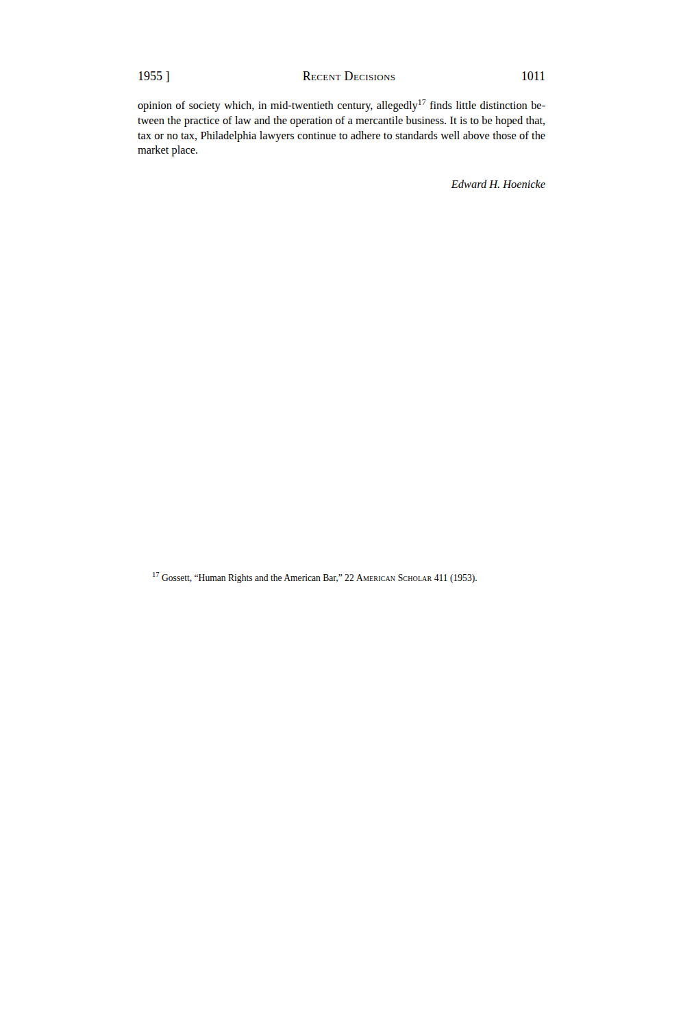1955 ] Recent Decisions 1011
opinion of society which, in mid-twentieth century, allegedly17 finds little distinction between the practice of law and the operation of a mercantile business. It is to be hoped that, tax or no tax, Philadelphia lawyers continue to adhere to standards well above those of the market place.
Edward H. Hoenicke
17 Gossett, “Human Rights and the American Bar,” 22 American Scholar 411 (1953).